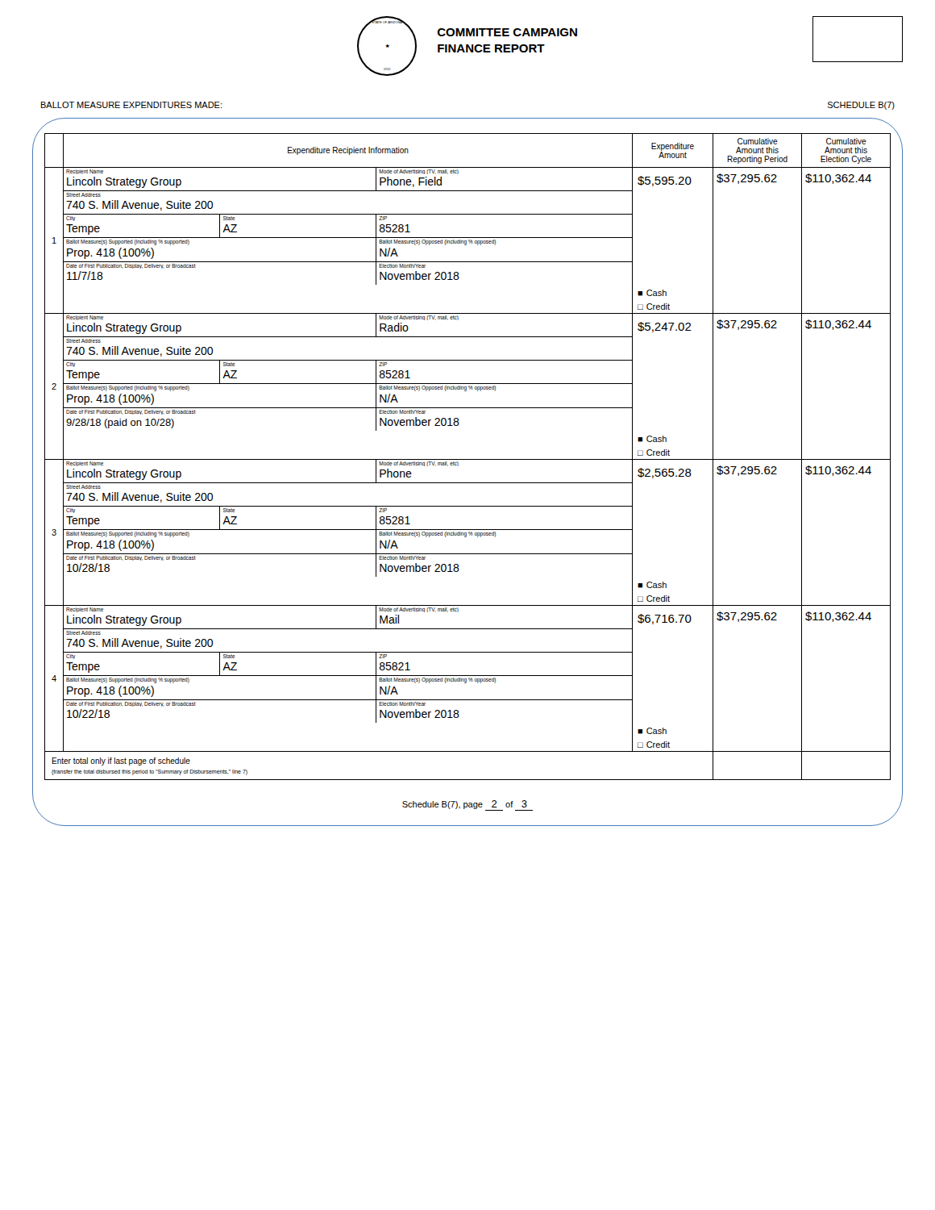STATE OF ARIZONA
★
1912
COMMITTEE CAMPAIGN
FINANCE REPORT
BALLOT MEASURE EXPENDITURES MADE:
SCHEDULE B(7)
| | Expenditure Recipient Information | Expenditure Amount | Cumulative Amount this Reporting Period | Cumulative Amount this Election Cycle |
| --- | --- | --- | --- | --- |
| 1 | / Recipient Name Lincoln Strategy Group / Mode of Advertising (TV, mail, etc) Phone, Field / / Street Address 740 S. Mill Avenue, Suite 200 / / City Tempe / State AZ / ZIP 85281 / / Ballot Measure(s) Supported (including % supported) Prop. 418 (100%) / Ballot Measure(s) Opposed (including % opposed) N/A / / Date of First Publication, Display, Delivery, or Broadcast 11/7/18 / Election Month/Year November 2018 / | $5,595.20 Cash Credit | $37,295.62 | $110,362.44 |
| 2 | / Recipient Name Lincoln Strategy Group / Mode of Advertising (TV, mail, etc) Radio / / Street Address 740 S. Mill Avenue, Suite 200 / / City Tempe / State AZ / ZIP 85281 / / Ballot Measure(s) Supported (including % supported) Prop. 418 (100%) / Ballot Measure(s) Opposed (including % opposed) N/A / / Date of First Publication, Display, Delivery, or Broadcast 9/28/18 (paid on 10/28) / Election Month/Year November 2018 / | $5,247.02 Cash Credit | $37,295.62 | $110,362.44 |
| 3 | / Recipient Name Lincoln Strategy Group / Mode of Advertising (TV, mail, etc) Phone / / Street Address 740 S. Mill Avenue, Suite 200 / / City Tempe / State AZ / ZIP 85281 / / Ballot Measure(s) Supported (including % supported) Prop. 418 (100%) / Ballot Measure(s) Opposed (including % opposed) N/A / / Date of First Publication, Display, Delivery, or Broadcast 10/28/18 / Election Month/Year November 2018 / | $2,565.28 Cash Credit | $37,295.62 | $110,362.44 |
| 4 | / Recipient Name Lincoln Strategy Group / Mode of Advertising (TV, mail, etc) Mail / / Street Address 740 S. Mill Avenue, Suite 200 / / City Tempe / State AZ / ZIP 85821 / / Ballot Measure(s) Supported (including % supported) Prop. 418 (100%) / Ballot Measure(s) Opposed (including % opposed) N/A / / Date of First Publication, Display, Delivery, or Broadcast 10/22/18 / Election Month/Year November 2018 / | $6,716.70 Cash Credit | $37,295.62 | $110,362.44 |
| Enter total only if last page of schedule (transfer the total disbursed this period to “Summary of Disbursements,” line 7) | | |
Schedule B(7), page 2 of 3